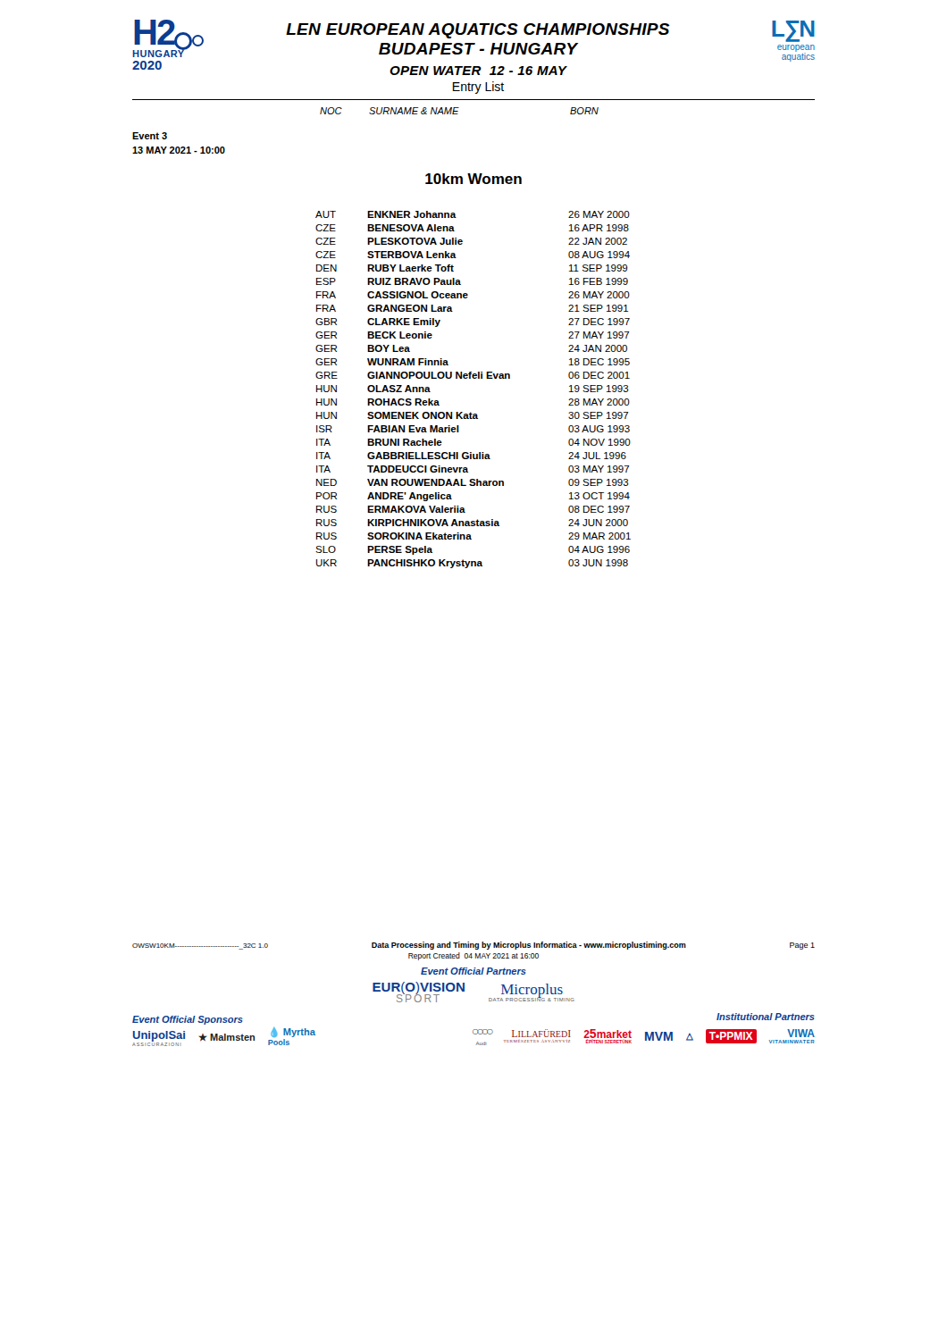H 2
HUNGARY
2020
LEN EUROPEAN AQUATICS CHAMPIONSHIPS
BUDAPEST - HUNGARY
OPEN WATER 12 - 16 MAY
Entry List
L∑N
european
aquatics
NOC SURNAME & NAME BORN
Event 3
13 MAY 2021 - 10:00
10km Women
| AUT | ENKNER Johanna | 26 MAY 2000 |
| CZE | BENESOVA Alena | 16 APR 1998 |
| CZE | PLESKOTOVA Julie | 22 JAN 2002 |
| CZE | STERBOVA Lenka | 08 AUG 1994 |
| DEN | RUBY Laerke Toft | 11 SEP 1999 |
| ESP | RUIZ BRAVO Paula | 16 FEB 1999 |
| FRA | CASSIGNOL Oceane | 26 MAY 2000 |
| FRA | GRANGEON Lara | 21 SEP 1991 |
| GBR | CLARKE Emily | 27 DEC 1997 |
| GER | BECK Leonie | 27 MAY 1997 |
| GER | BOY Lea | 24 JAN 2000 |
| GER | WUNRAM Finnia | 18 DEC 1995 |
| GRE | GIANNOPOULOU Nefeli Evan | 06 DEC 2001 |
| HUN | OLASZ Anna | 19 SEP 1993 |
| HUN | ROHACS Reka | 28 MAY 2000 |
| HUN | SOMENEK ONON Kata | 30 SEP 1997 |
| ISR | FABIAN Eva Mariel | 03 AUG 1993 |
| ITA | BRUNI Rachele | 04 NOV 1990 |
| ITA | GABBRIELLESCHI Giulia | 24 JUL 1996 |
| ITA | TADDEUCCI Ginevra | 03 MAY 1997 |
| NED | VAN ROUWENDAAL Sharon | 09 SEP 1993 |
| POR | ANDRE' Angelica | 13 OCT 1994 |
| RUS | ERMAKOVA Valeriia | 08 DEC 1997 |
| RUS | KIRPICHNIKOVA Anastasia | 24 JUN 2000 |
| RUS | SOROKINA Ekaterina | 29 MAR 2001 |
| SLO | PERSE Spela | 04 AUG 1996 |
| UKR | PANCHISHKO Krystyna | 03 JUN 1998 |
OWSW10KM---------------------------_32C 1.0
Data Processing and Timing by Microplus Informatica - www.microplustiming.com
Page 1
Report Created 04 MAY 2021 at 16:00
Event Official Partners
EUR(O) VISION
SPORT
Microplus
DATA PROCESSING & TIMING
Event Official Sponsors
UnipolSaiASSICURAZIONI
★ Malmsten
💧 Myrtha
Pools
Institutional Partners
○○○○
Audi
LILLAFÜREDITERMÉSZETES ÁSVÁNYVÍZ
25marketÉPÍTENI SZERETÜNK
MVM
△
T•PPMIX
VIWAVITAMINWATER